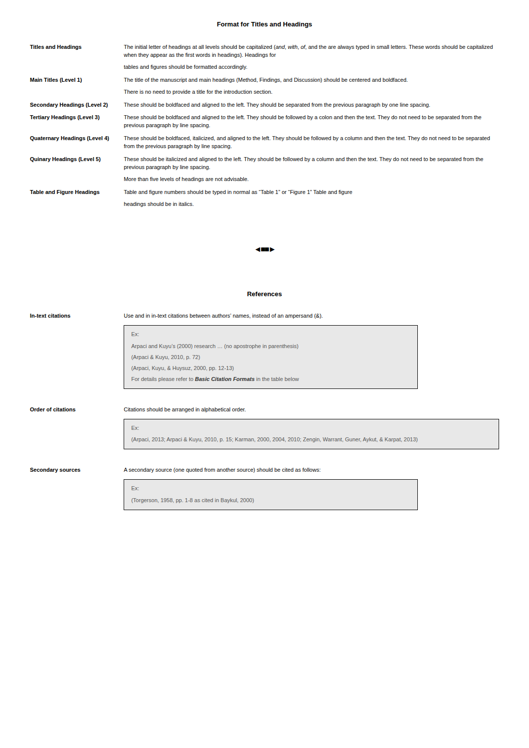Format for Titles and Headings
| Titles and Headings | The initial letter of headings at all levels should be capitalized ( and , with , of , and the are always typed in small letters. These words should be capitalized when they appear as the first words in headings). Headings for tables and figures should be formatted accordingly. |
| Main Titles (Level 1) | The title of the manuscript and main headings (Method, Findings, and Discussion) should be centered and boldfaced. There is no need to provide a title for the introduction section. |
| Secondary Headings (Level 2) | These should be boldfaced and aligned to the left. They should be separated from the previous paragraph by one line spacing. |
| Tertiary Headings (Level 3) | These should be boldfaced and aligned to the left. They should be followed by a colon and then the text. They do not need to be separated from the previous paragraph by line spacing. |
| Quaternary Headings (Level 4) | These should be boldfaced, italicized, and aligned to the left. They should be followed by a column and then the text. They do not need to be separated from the previous paragraph by line spacing. |
| Quinary Headings (Level 5) | These should be italicized and aligned to the left. They should be followed by a column and then the text. They do not need to be separated from the previous paragraph by line spacing. More than five levels of headings are not advisable. |
| Table and Figure Headings | Table and figure numbers should be typed in normal as “Table 1” or “Figure 1” Table and figure headings should be in italics. |
◄■■►
References
| In-text citations | Use and in in-text citations between authors’ names, instead of an ampersand (&). Ex: Arpaci and Kuyu’s (2000) research … (no apostrophe in parenthesis) (Arpaci & Kuyu, 2010, p. 72) (Arpaci, Kuyu, & Huysuz, 2000, pp. 12-13) For details please refer to Basic Citation Formats in the table below |
| Order of citations | Citations should be arranged in alphabetical order. Ex: (Arpaci, 2013; Arpaci & Kuyu, 2010, p. 15; Karman, 2000, 2004, 2010; Zengin, Warrant, Guner, Aykut, & Karpat, 2013) |
| Secondary sources | A secondary source (one quoted from another source) should be cited as follows: Ex: (Torgerson, 1958, pp. 1-8 as cited in Baykul, 2000) |